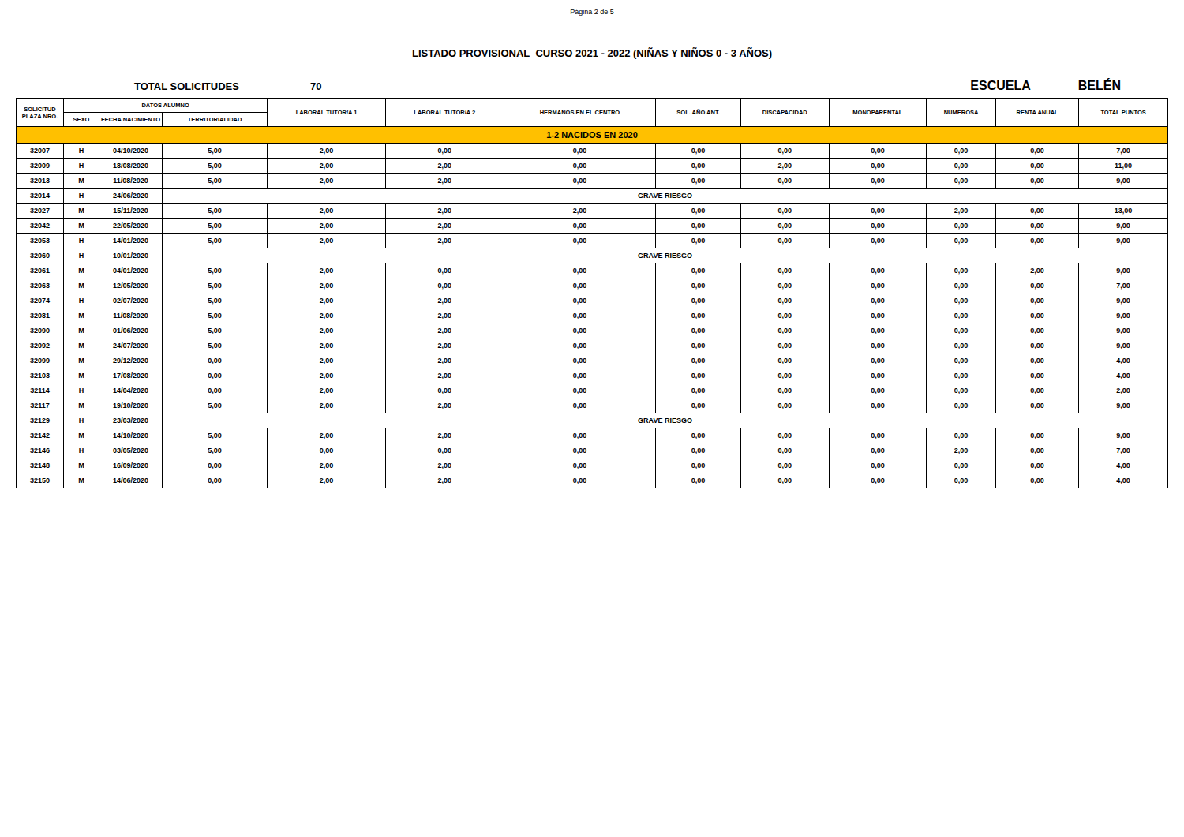Página 2 de 5
LISTADO PROVISIONAL CURSO 2021 - 2022 (NIÑAS Y NIÑOS 0 - 3 AÑOS)
TOTAL SOLICITUDES 70 ESCUELA BELÉN
| SOLICITUD PLAZA NRO. | DATOS ALUMNO | LABORAL TUTOR/A 1 | LABORAL TUTOR/A 2 | HERMANOS EN EL CENTRO | SOL. AÑO ANT. | DISCAPACIDAD | MONOPARENTAL | NUMEROSA | RENTA ANUAL | TOTAL PUNTOS |
| --- | --- | --- | --- | --- | --- | --- | --- | --- | --- | --- |
| SEXO | FECHA NACIMIENTO | TERRITORIALIDAD |
| 1-2 NACIDOS EN 2020 |
| 32007 | H | 04/10/2020 | 5,00 | 2,00 | 0,00 | 0,00 | 0,00 | 0,00 | 0,00 | 0,00 | 0,00 | 7,00 |
| 32009 | H | 18/08/2020 | 5,00 | 2,00 | 2,00 | 0,00 | 0,00 | 2,00 | 0,00 | 0,00 | 0,00 | 11,00 |
| 32013 | M | 11/08/2020 | 5,00 | 2,00 | 2,00 | 0,00 | 0,00 | 0,00 | 0,00 | 0,00 | 0,00 | 9,00 |
| 32014 | H | 24/06/2020 | GRAVE RIESGO |
| 32027 | M | 15/11/2020 | 5,00 | 2,00 | 2,00 | 2,00 | 0,00 | 0,00 | 0,00 | 2,00 | 0,00 | 13,00 |
| 32042 | M | 22/05/2020 | 5,00 | 2,00 | 2,00 | 0,00 | 0,00 | 0,00 | 0,00 | 0,00 | 0,00 | 9,00 |
| 32053 | H | 14/01/2020 | 5,00 | 2,00 | 2,00 | 0,00 | 0,00 | 0,00 | 0,00 | 0,00 | 0,00 | 9,00 |
| 32060 | H | 10/01/2020 | GRAVE RIESGO |
| 32061 | M | 04/01/2020 | 5,00 | 2,00 | 0,00 | 0,00 | 0,00 | 0,00 | 0,00 | 0,00 | 2,00 | 9,00 |
| 32063 | M | 12/05/2020 | 5,00 | 2,00 | 0,00 | 0,00 | 0,00 | 0,00 | 0,00 | 0,00 | 0,00 | 7,00 |
| 32074 | H | 02/07/2020 | 5,00 | 2,00 | 2,00 | 0,00 | 0,00 | 0,00 | 0,00 | 0,00 | 0,00 | 9,00 |
| 32081 | M | 11/08/2020 | 5,00 | 2,00 | 2,00 | 0,00 | 0,00 | 0,00 | 0,00 | 0,00 | 0,00 | 9,00 |
| 32090 | M | 01/06/2020 | 5,00 | 2,00 | 2,00 | 0,00 | 0,00 | 0,00 | 0,00 | 0,00 | 0,00 | 9,00 |
| 32092 | M | 24/07/2020 | 5,00 | 2,00 | 2,00 | 0,00 | 0,00 | 0,00 | 0,00 | 0,00 | 0,00 | 9,00 |
| 32099 | M | 29/12/2020 | 0,00 | 2,00 | 2,00 | 0,00 | 0,00 | 0,00 | 0,00 | 0,00 | 0,00 | 4,00 |
| 32103 | M | 17/08/2020 | 0,00 | 2,00 | 2,00 | 0,00 | 0,00 | 0,00 | 0,00 | 0,00 | 0,00 | 4,00 |
| 32114 | H | 14/04/2020 | 0,00 | 2,00 | 0,00 | 0,00 | 0,00 | 0,00 | 0,00 | 0,00 | 0,00 | 2,00 |
| 32117 | M | 19/10/2020 | 5,00 | 2,00 | 2,00 | 0,00 | 0,00 | 0,00 | 0,00 | 0,00 | 0,00 | 9,00 |
| 32129 | H | 23/03/2020 | GRAVE RIESGO |
| 32142 | M | 14/10/2020 | 5,00 | 2,00 | 2,00 | 0,00 | 0,00 | 0,00 | 0,00 | 0,00 | 0,00 | 9,00 |
| 32146 | H | 03/05/2020 | 5,00 | 0,00 | 0,00 | 0,00 | 0,00 | 0,00 | 0,00 | 2,00 | 0,00 | 7,00 |
| 32148 | M | 16/09/2020 | 0,00 | 2,00 | 2,00 | 0,00 | 0,00 | 0,00 | 0,00 | 0,00 | 0,00 | 4,00 |
| 32150 | M | 14/06/2020 | 0,00 | 2,00 | 2,00 | 0,00 | 0,00 | 0,00 | 0,00 | 0,00 | 0,00 | 4,00 |